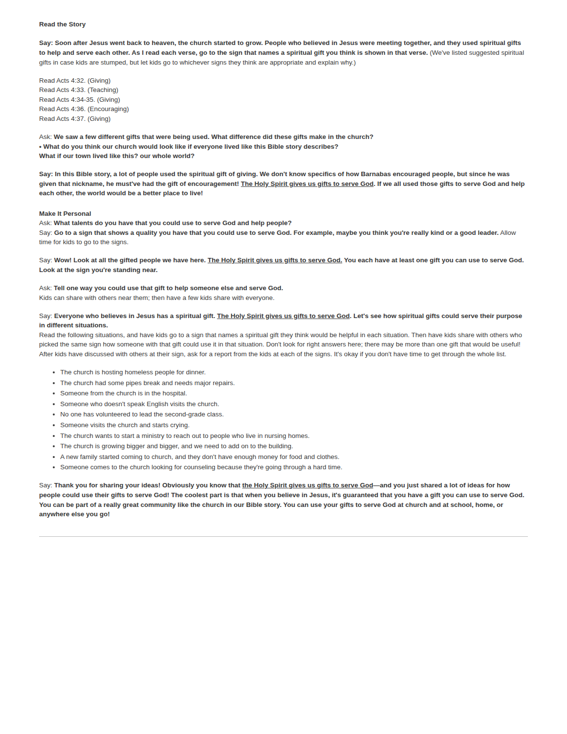Read the Story
Say: Soon after Jesus went back to heaven, the church started to grow. People who believed in Jesus were meeting together, and they used spiritual gifts to help and serve each other. As I read each verse, go to the sign that names a spiritual gift you think is shown in that verse. (We've listed suggested spiritual gifts in case kids are stumped, but let kids go to whichever signs they think are appropriate and explain why.)
Read Acts 4:32. (Giving)
Read Acts 4:33. (Teaching)
Read Acts 4:34-35. (Giving)
Read Acts 4:36. (Encouraging)
Read Acts 4:37. (Giving)
Ask: We saw a few different gifts that were being used. What difference did these gifts make in the church?
• What do you think our church would look like if everyone lived like this Bible story describes?
What if our town lived like this? our whole world?
Say: In this Bible story, a lot of people used the spiritual gift of giving. We don't know specifics of how Barnabas encouraged people, but since he was given that nickname, he must've had the gift of encouragement! The Holy Spirit gives us gifts to serve God. If we all used those gifts to serve God and help each other, the world would be a better place to live!
Make It Personal
Ask: What talents do you have that you could use to serve God and help people?
Say: Go to a sign that shows a quality you have that you could use to serve God. For example, maybe you think you're really kind or a good leader. Allow time for kids to go to the signs.
Say: Wow! Look at all the gifted people we have here. The Holy Spirit gives us gifts to serve God. You each have at least one gift you can use to serve God. Look at the sign you're standing near.
Ask: Tell one way you could use that gift to help someone else and serve God.
Kids can share with others near them; then have a few kids share with everyone.
Say: Everyone who believes in Jesus has a spiritual gift. The Holy Spirit gives us gifts to serve God. Let's see how spiritual gifts could serve their purpose in different situations.
Read the following situations, and have kids go to a sign that names a spiritual gift they think would be helpful in each situation. Then have kids share with others who picked the same sign how someone with that gift could use it in that situation. Don't look for right answers here; there may be more than one gift that would be useful! After kids have discussed with others at their sign, ask for a report from the kids at each of the signs. It's okay if you don't have time to get through the whole list.
The church is hosting homeless people for dinner.
The church had some pipes break and needs major repairs.
Someone from the church is in the hospital.
Someone who doesn't speak English visits the church.
No one has volunteered to lead the second-grade class.
Someone visits the church and starts crying.
The church wants to start a ministry to reach out to people who live in nursing homes.
The church is growing bigger and bigger, and we need to add on to the building.
A new family started coming to church, and they don't have enough money for food and clothes.
Someone comes to the church looking for counseling because they're going through a hard time.
Say: Thank you for sharing your ideas! Obviously you know that the Holy Spirit gives us gifts to serve God—and you just shared a lot of ideas for how people could use their gifts to serve God! The coolest part is that when you believe in Jesus, it's guaranteed that you have a gift you can use to serve God. You can be part of a really great community like the church in our Bible story. You can use your gifts to serve God at church and at school, home, or anywhere else you go!